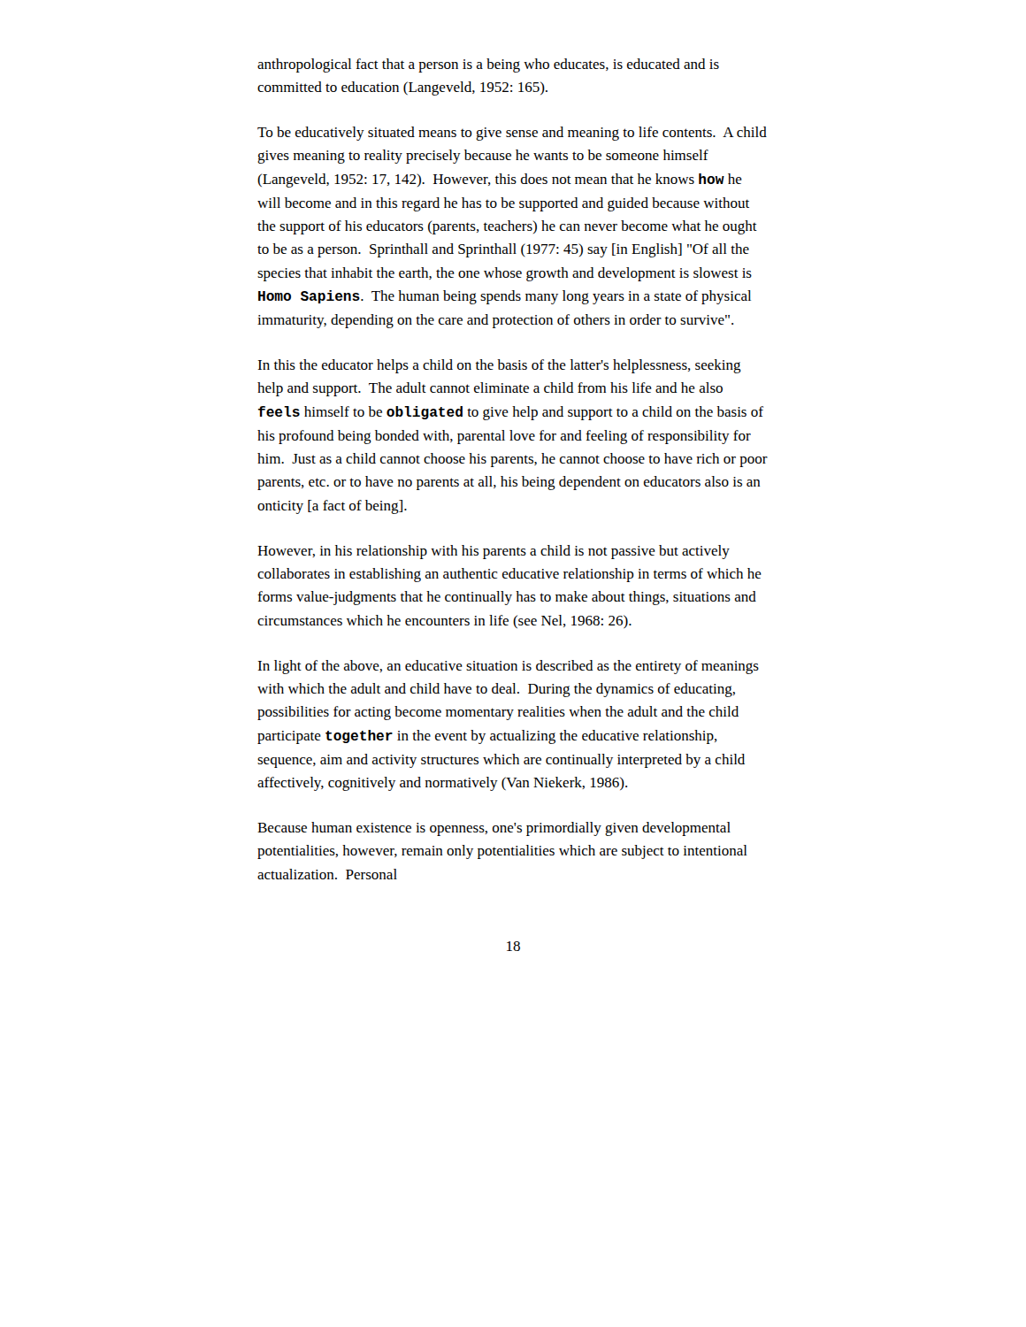anthropological fact that a person is a being who educates, is educated and is committed to education (Langeveld, 1952: 165).
To be educatively situated means to give sense and meaning to life contents. A child gives meaning to reality precisely because he wants to be someone himself (Langeveld, 1952: 17, 142). However, this does not mean that he knows how he will become and in this regard he has to be supported and guided because without the support of his educators (parents, teachers) he can never become what he ought to be as a person. Sprinthall and Sprinthall (1977: 45) say [in English] "Of all the species that inhabit the earth, the one whose growth and development is slowest is Homo Sapiens. The human being spends many long years in a state of physical immaturity, depending on the care and protection of others in order to survive".
In this the educator helps a child on the basis of the latter's helplessness, seeking help and support. The adult cannot eliminate a child from his life and he also feels himself to be obligated to give help and support to a child on the basis of his profound being bonded with, parental love for and feeling of responsibility for him. Just as a child cannot choose his parents, he cannot choose to have rich or poor parents, etc. or to have no parents at all, his being dependent on educators also is an onticity [a fact of being].
However, in his relationship with his parents a child is not passive but actively collaborates in establishing an authentic educative relationship in terms of which he forms value-judgments that he continually has to make about things, situations and circumstances which he encounters in life (see Nel, 1968: 26).
In light of the above, an educative situation is described as the entirety of meanings with which the adult and child have to deal. During the dynamics of educating, possibilities for acting become momentary realities when the adult and the child participate together in the event by actualizing the educative relationship, sequence, aim and activity structures which are continually interpreted by a child affectively, cognitively and normatively (Van Niekerk, 1986).
Because human existence is openness, one's primordially given developmental potentialities, however, remain only potentialities which are subject to intentional actualization. Personal
18